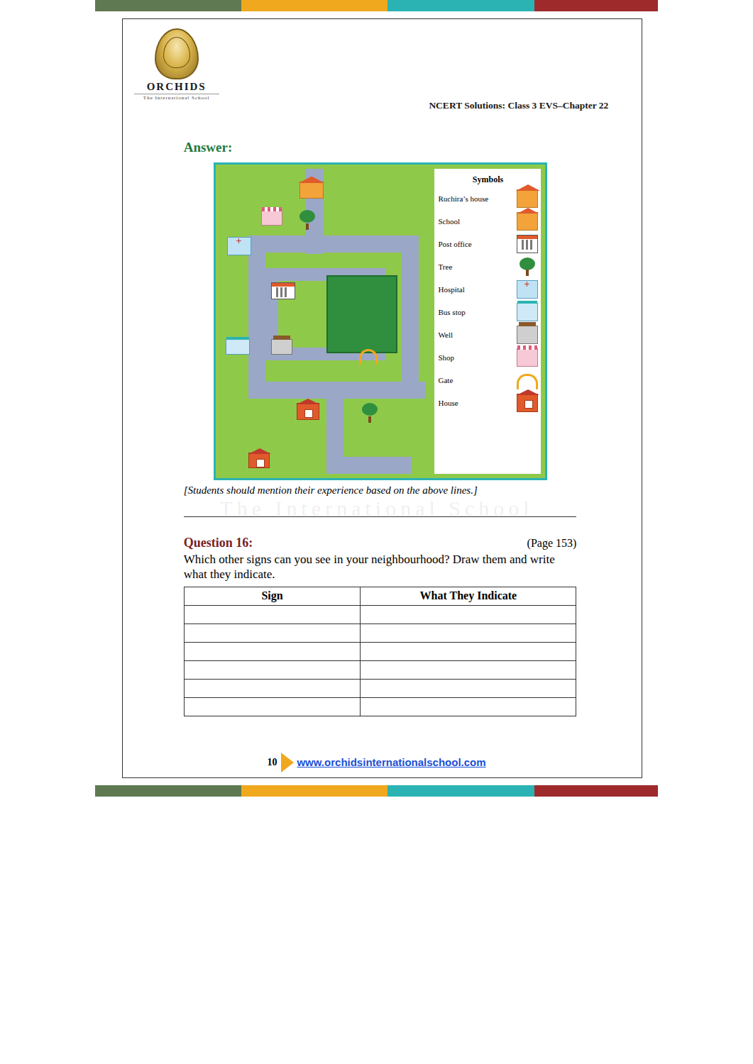ORCHIDS
The International School
NCERT Solutions: Class 3 EVS–Chapter 22
Answer:
Symbols
Ruchira’s house
School
Post office
Tree
Hospital
Bus stop
Well
Shop
Gate
House
[Students should mention their experience based on the above lines.]
Question 16: (Page 153)
Which other signs can you see in your neighbourhood? Draw them and write what they indicate.
| Sign | What They Indicate |
| --- | --- |
Education, International School
The International School
10 www.orchidsinternationalschool.com